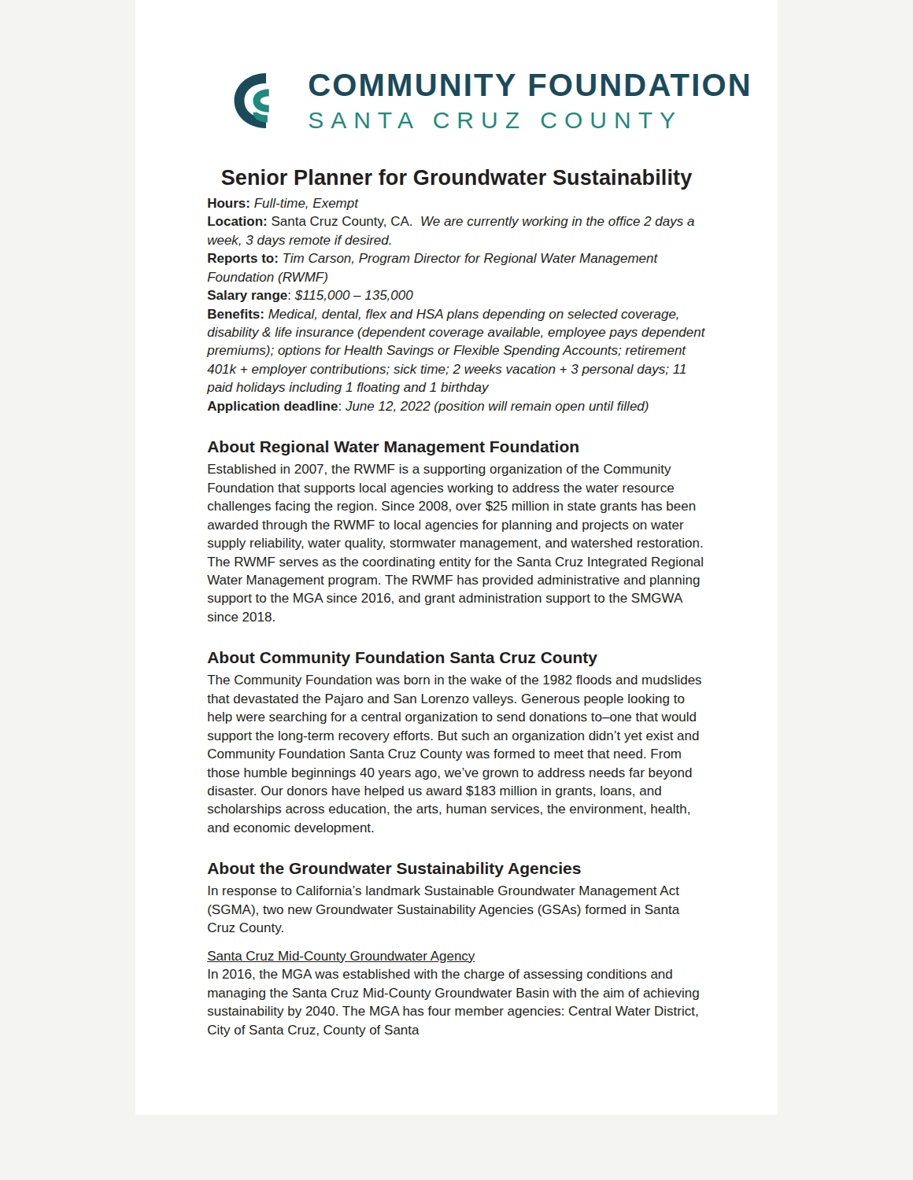COMMUNITY FOUNDATION
SANTA CRUZ COUNTY
Senior Planner for Groundwater Sustainability
Hours: Full-time, Exempt
Location: Santa Cruz County, CA. We are currently working in the office 2 days a week, 3 days remote if desired.
Reports to: Tim Carson, Program Director for Regional Water Management Foundation (RWMF)
Salary range: $115,000 – 135,000
Benefits: Medical, dental, flex and HSA plans depending on selected coverage, disability & life insurance (dependent coverage available, employee pays dependent premiums); options for Health Savings or Flexible Spending Accounts; retirement 401k + employer contributions; sick time; 2 weeks vacation + 3 personal days; 11 paid holidays including 1 floating and 1 birthday
Application deadline: June 12, 2022 (position will remain open until filled)
About Regional Water Management Foundation
Established in 2007, the RWMF is a supporting organization of the Community Foundation that supports local agencies working to address the water resource challenges facing the region. Since 2008, over $25 million in state grants has been awarded through the RWMF to local agencies for planning and projects on water supply reliability, water quality, stormwater management, and watershed restoration. The RWMF serves as the coordinating entity for the Santa Cruz Integrated Regional Water Management program. The RWMF has provided administrative and planning support to the MGA since 2016, and grant administration support to the SMGWA since 2018.
About Community Foundation Santa Cruz County
The Community Foundation was born in the wake of the 1982 floods and mudslides that devastated the Pajaro and San Lorenzo valleys. Generous people looking to help were searching for a central organization to send donations to–one that would support the long-term recovery efforts. But such an organization didn’t yet exist and Community Foundation Santa Cruz County was formed to meet that need. From those humble beginnings 40 years ago, we’ve grown to address needs far beyond disaster. Our donors have helped us award $183 million in grants, loans, and scholarships across education, the arts, human services, the environment, health, and economic development.
About the Groundwater Sustainability Agencies
In response to California’s landmark Sustainable Groundwater Management Act (SGMA), two new Groundwater Sustainability Agencies (GSAs) formed in Santa Cruz County.
Santa Cruz Mid-County Groundwater Agency
In 2016, the MGA was established with the charge of assessing conditions and managing the Santa Cruz Mid-County Groundwater Basin with the aim of achieving sustainability by 2040. The MGA has four member agencies: Central Water District, City of Santa Cruz, County of Santa